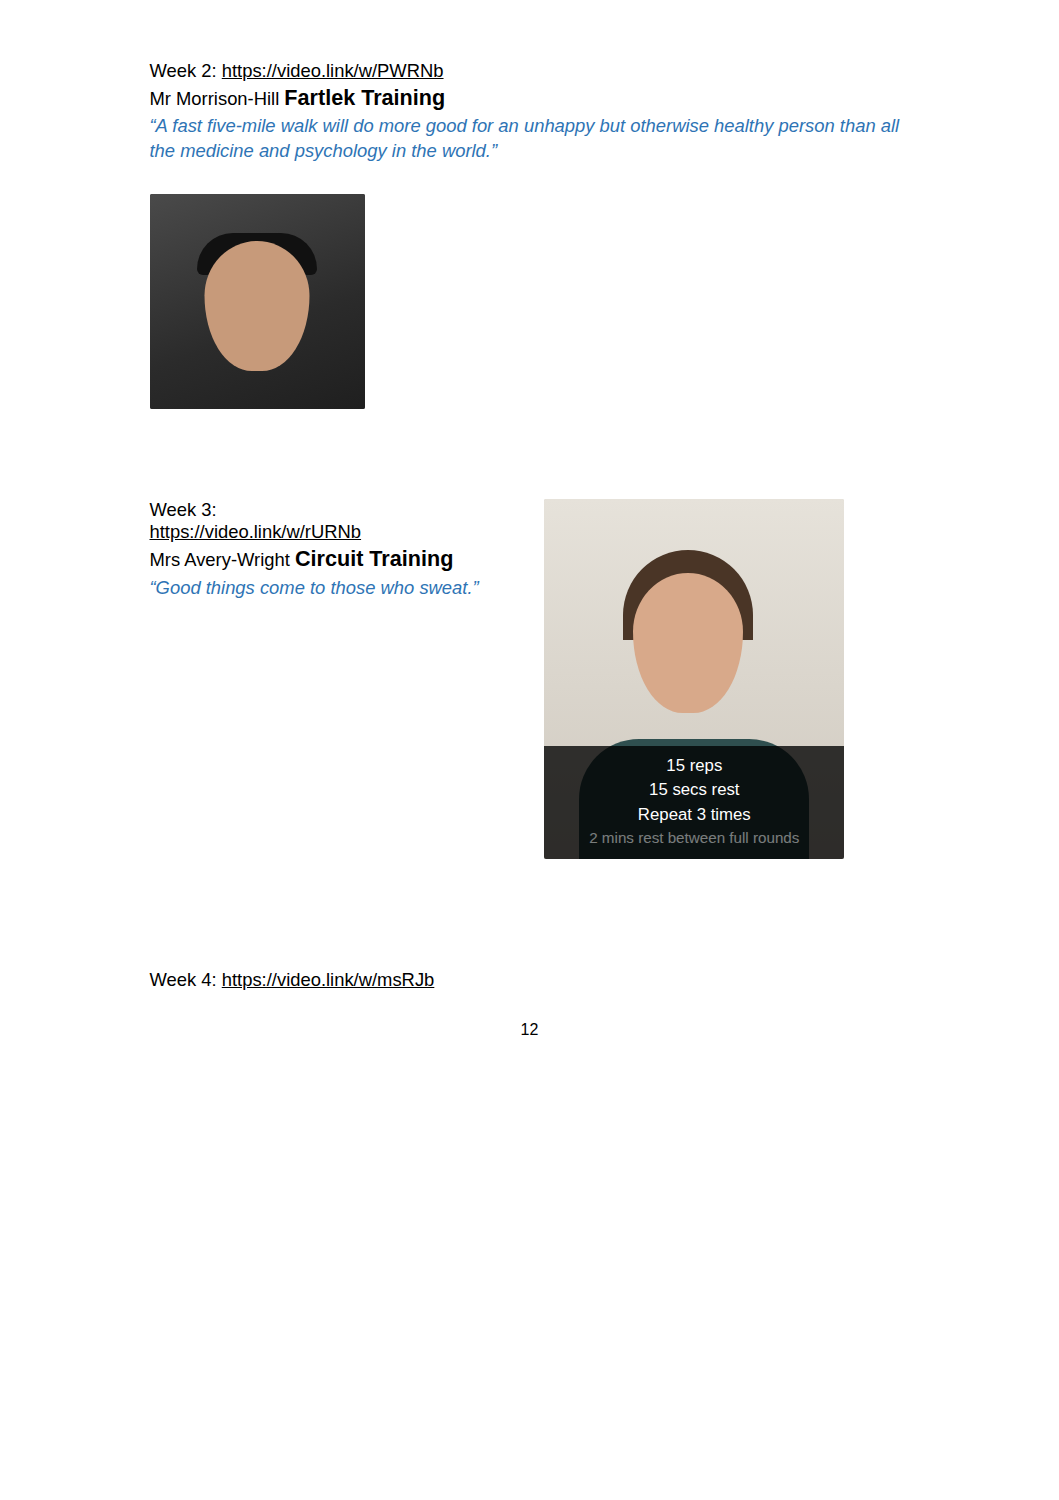Week 2: https://video.link/w/PWRNb
Mr Morrison-Hill Fartlek Training
“A fast five-mile walk will do more good for an unhappy but otherwise healthy person than all the medicine and psychology in the world.”
Week 3:
https://video.link/w/rURNb
Mrs Avery-Wright Circuit Training
“Good things come to those who sweat.”
15 reps
15 secs rest
Repeat 3 times 2 mins rest between full rounds
Week 4: https://video.link/w/msRJb
12